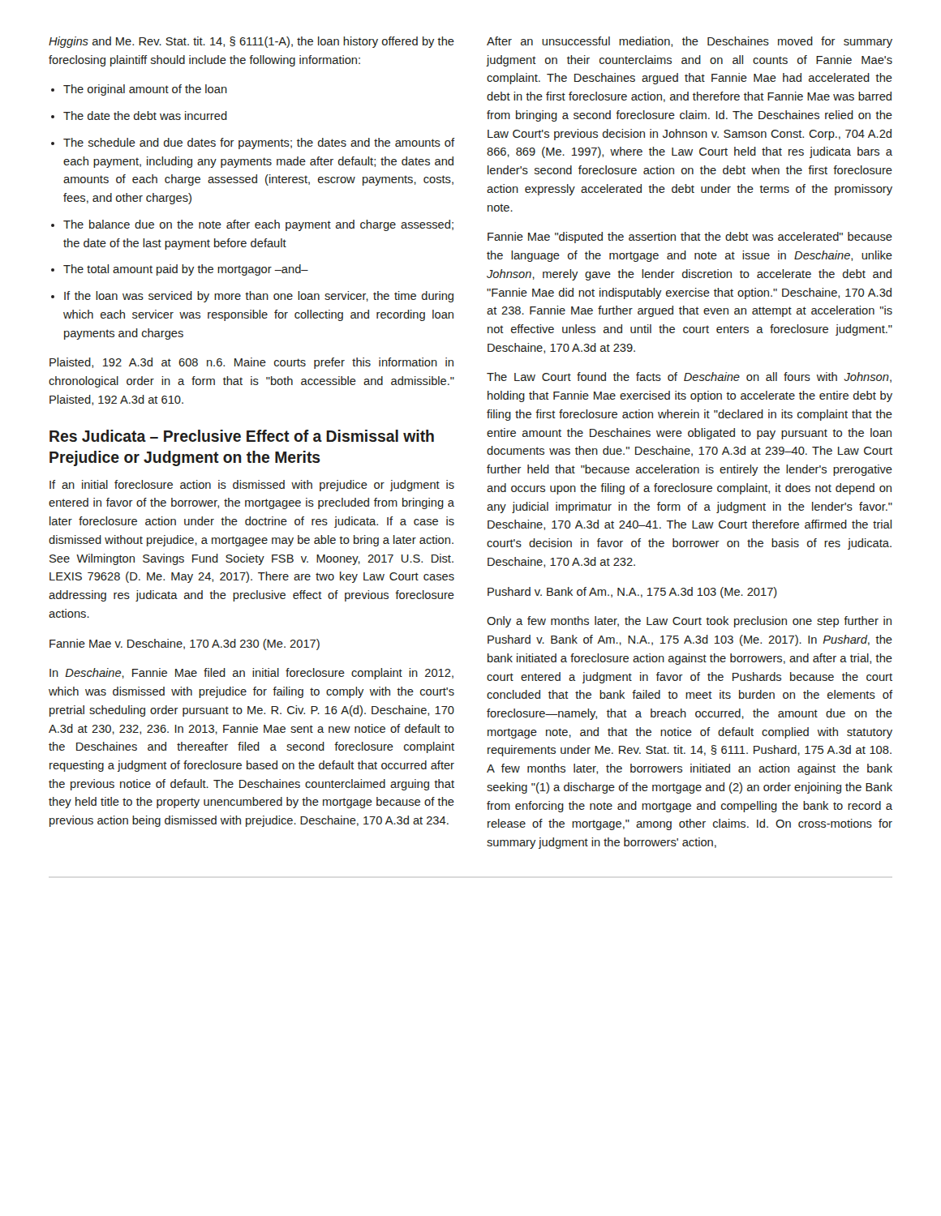Higgins and Me. Rev. Stat. tit. 14, § 6111(1-A), the loan history offered by the foreclosing plaintiff should include the following information:
The original amount of the loan
The date the debt was incurred
The schedule and due dates for payments; the dates and the amounts of each payment, including any payments made after default; the dates and amounts of each charge assessed (interest, escrow payments, costs, fees, and other charges)
The balance due on the note after each payment and charge assessed; the date of the last payment before default
The total amount paid by the mortgagor –and–
If the loan was serviced by more than one loan servicer, the time during which each servicer was responsible for collecting and recording loan payments and charges
Plaisted, 192 A.3d at 608 n.6. Maine courts prefer this information in chronological order in a form that is "both accessible and admissible." Plaisted, 192 A.3d at 610.
Res Judicata – Preclusive Effect of a Dismissal with Prejudice or Judgment on the Merits
If an initial foreclosure action is dismissed with prejudice or judgment is entered in favor of the borrower, the mortgagee is precluded from bringing a later foreclosure action under the doctrine of res judicata. If a case is dismissed without prejudice, a mortgagee may be able to bring a later action. See Wilmington Savings Fund Society FSB v. Mooney, 2017 U.S. Dist. LEXIS 79628 (D. Me. May 24, 2017). There are two key Law Court cases addressing res judicata and the preclusive effect of previous foreclosure actions.
Fannie Mae v. Deschaine, 170 A.3d 230 (Me. 2017)
In Deschaine, Fannie Mae filed an initial foreclosure complaint in 2012, which was dismissed with prejudice for failing to comply with the court's pretrial scheduling order pursuant to Me. R. Civ. P. 16 A(d). Deschaine, 170 A.3d at 230, 232, 236. In 2013, Fannie Mae sent a new notice of default to the Deschaines and thereafter filed a second foreclosure complaint requesting a judgment of foreclosure based on the default that occurred after the previous notice of default. The Deschaines counterclaimed arguing that they held title to the property unencumbered by the mortgage because of the previous action being dismissed with prejudice. Deschaine, 170 A.3d at 234.
After an unsuccessful mediation, the Deschaines moved for summary judgment on their counterclaims and on all counts of Fannie Mae's complaint. The Deschaines argued that Fannie Mae had accelerated the debt in the first foreclosure action, and therefore that Fannie Mae was barred from bringing a second foreclosure claim. Id. The Deschaines relied on the Law Court's previous decision in Johnson v. Samson Const. Corp., 704 A.2d 866, 869 (Me. 1997), where the Law Court held that res judicata bars a lender's second foreclosure action on the debt when the first foreclosure action expressly accelerated the debt under the terms of the promissory note.
Fannie Mae "disputed the assertion that the debt was accelerated" because the language of the mortgage and note at issue in Deschaine, unlike Johnson, merely gave the lender discretion to accelerate the debt and "Fannie Mae did not indisputably exercise that option." Deschaine, 170 A.3d at 238. Fannie Mae further argued that even an attempt at acceleration "is not effective unless and until the court enters a foreclosure judgment." Deschaine, 170 A.3d at 239.
The Law Court found the facts of Deschaine on all fours with Johnson, holding that Fannie Mae exercised its option to accelerate the entire debt by filing the first foreclosure action wherein it "declared in its complaint that the entire amount the Deschaines were obligated to pay pursuant to the loan documents was then due." Deschaine, 170 A.3d at 239–40. The Law Court further held that "because acceleration is entirely the lender's prerogative and occurs upon the filing of a foreclosure complaint, it does not depend on any judicial imprimatur in the form of a judgment in the lender's favor." Deschaine, 170 A.3d at 240–41. The Law Court therefore affirmed the trial court's decision in favor of the borrower on the basis of res judicata. Deschaine, 170 A.3d at 232.
Pushard v. Bank of Am., N.A., 175 A.3d 103 (Me. 2017)
Only a few months later, the Law Court took preclusion one step further in Pushard v. Bank of Am., N.A., 175 A.3d 103 (Me. 2017). In Pushard, the bank initiated a foreclosure action against the borrowers, and after a trial, the court entered a judgment in favor of the Pushards because the court concluded that the bank failed to meet its burden on the elements of foreclosure—namely, that a breach occurred, the amount due on the mortgage note, and that the notice of default complied with statutory requirements under Me. Rev. Stat. tit. 14, § 6111. Pushard, 175 A.3d at 108. A few months later, the borrowers initiated an action against the bank seeking "(1) a discharge of the mortgage and (2) an order enjoining the Bank from enforcing the note and mortgage and compelling the bank to record a release of the mortgage," among other claims. Id. On cross-motions for summary judgment in the borrowers' action,